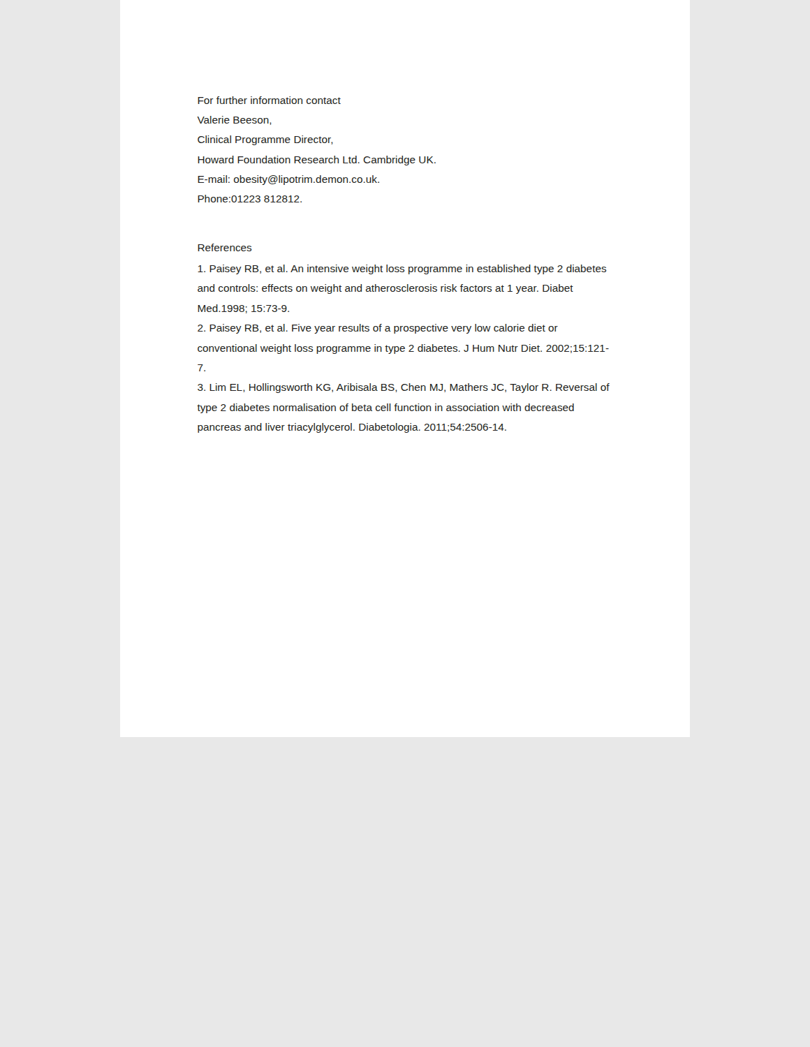For further information contact
Valerie Beeson,
Clinical Programme Director,
Howard Foundation Research Ltd. Cambridge UK.
E-mail: obesity@lipotrim.demon.co.uk.
Phone:01223 812812.
References
1. Paisey RB, et al. An intensive weight loss programme in established type 2 diabetes and controls: effects on weight and atherosclerosis risk factors at 1 year. Diabet Med.1998; 15:73-9.
2. Paisey RB, et al. Five year results of a prospective very low calorie diet or conventional weight loss programme in type 2 diabetes. J Hum Nutr Diet. 2002;15:121-7.
3. Lim EL, Hollingsworth KG, Aribisala BS, Chen MJ, Mathers JC, Taylor R. Reversal of type 2 diabetes normalisation of beta cell function in association with decreased pancreas and liver triacylglycerol. Diabetologia. 2011;54:2506-14.